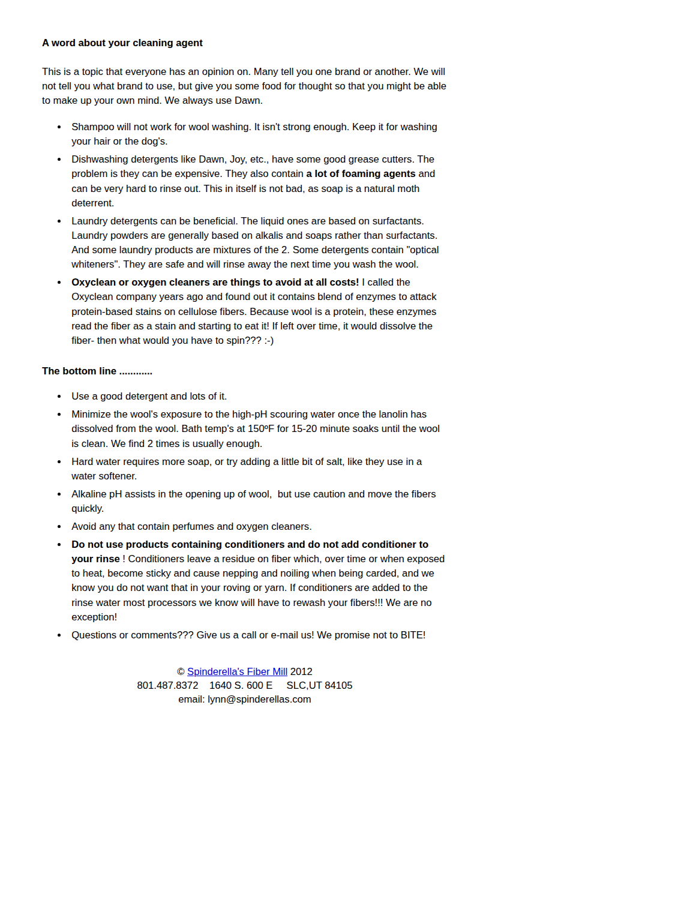A word about your cleaning agent
This is a topic that everyone has an opinion on. Many tell you one brand or another. We will not tell you what brand to use, but give you some food for thought so that you might be able to make up your own mind. We always use Dawn.
Shampoo will not work for wool washing. It isn't strong enough. Keep it for washing your hair or the dog's.
Dishwashing detergents like Dawn, Joy, etc., have some good grease cutters. The problem is they can be expensive. They also contain a lot of foaming agents and can be very hard to rinse out. This in itself is not bad, as soap is a natural moth deterrent.
Laundry detergents can be beneficial. The liquid ones are based on surfactants. Laundry powders are generally based on alkalis and soaps rather than surfactants. And some laundry products are mixtures of the 2. Some detergents contain "optical whiteners". They are safe and will rinse away the next time you wash the wool.
Oxyclean or oxygen cleaners are things to avoid at all costs! I called the Oxyclean company years ago and found out it contains blend of enzymes to attack protein-based stains on cellulose fibers. Because wool is a protein, these enzymes read the fiber as a stain and starting to eat it! If left over time, it would dissolve the fiber- then what would you have to spin??? :-)
The bottom line ............
Use a good detergent and lots of it.
Minimize the wool's exposure to the high-pH scouring water once the lanolin has dissolved from the wool. Bath temp's at 150ºF for 15-20 minute soaks until the wool is clean. We find 2 times is usually enough.
Hard water requires more soap, or try adding a little bit of salt, like they use in a water softener.
Alkaline pH assists in the opening up of wool, but use caution and move the fibers quickly.
Avoid any that contain perfumes and oxygen cleaners.
Do not use products containing conditioners and do not add conditioner to your rinse ! Conditioners leave a residue on fiber which, over time or when exposed to heat, become sticky and cause nepping and noiling when being carded, and we know you do not want that in your roving or yarn. If conditioners are added to the rinse water most processors we know will have to rewash your fibers!!! We are no exception!
Questions or comments??? Give us a call or e-mail us! We promise not to BITE!
© Spinderella's Fiber Mill 2012
801.487.8372 1640 S. 600 E SLC,UT 84105
email: lynn@spinderellas.com